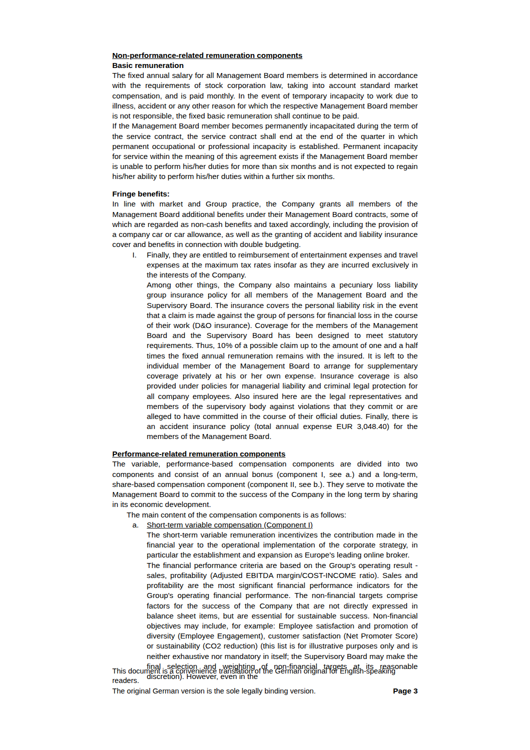Non-performance-related remuneration components
Basic remuneration
The fixed annual salary for all Management Board members is determined in accordance with the requirements of stock corporation law, taking into account standard market compensation, and is paid monthly. In the event of temporary incapacity to work due to illness, accident or any other reason for which the respective Management Board member is not responsible, the fixed basic remuneration shall continue to be paid.
If the Management Board member becomes permanently incapacitated during the term of the service contract, the service contract shall end at the end of the quarter in which permanent occupational or professional incapacity is established. Permanent incapacity for service within the meaning of this agreement exists if the Management Board member is unable to perform his/her duties for more than six months and is not expected to regain his/her ability to perform his/her duties within a further six months.
Fringe benefits:
In line with market and Group practice, the Company grants all members of the Management Board additional benefits under their Management Board contracts, some of which are regarded as non-cash benefits and taxed accordingly, including the provision of a company car or car allowance, as well as the granting of accident and liability insurance cover and benefits in connection with double budgeting.
I.
Finally, they are entitled to reimbursement of entertainment expenses and travel expenses at the maximum tax rates insofar as they are incurred exclusively in the interests of the Company.
Among other things, the Company also maintains a pecuniary loss liability group insurance policy for all members of the Management Board and the Supervisory Board. The insurance covers the personal liability risk in the event that a claim is made against the group of persons for financial loss in the course of their work (D&O insurance). Coverage for the members of the Management Board and the Supervisory Board has been designed to meet statutory requirements. Thus, 10% of a possible claim up to the amount of one and a half times the fixed annual remuneration remains with the insured. It is left to the individual member of the Management Board to arrange for supplementary coverage privately at his or her own expense. Insurance coverage is also provided under policies for managerial liability and criminal legal protection for all company employees. Also insured here are the legal representatives and members of the supervisory body against violations that they commit or are alleged to have committed in the course of their official duties. Finally, there is an accident insurance policy (total annual expense EUR 3,048.40) for the members of the Management Board.
Performance-related remuneration components
The variable, performance-based compensation components are divided into two components and consist of an annual bonus (component I, see a.) and a long-term, share-based compensation component (component II, see b.). They serve to motivate the Management Board to commit to the success of the Company in the long term by sharing in its economic development.
The main content of the compensation components is as follows:
a.
Short-term variable compensation (Component I)
The short-term variable remuneration incentivizes the contribution made in the financial year to the operational implementation of the corporate strategy, in particular the establishment and expansion as Europe's leading online broker.
The financial performance criteria are based on the Group's operating result - sales, profitability (Adjusted EBITDA margin/COST-INCOME ratio). Sales and profitability are the most significant financial performance indicators for the Group's operating financial performance. The non-financial targets comprise factors for the success of the Company that are not directly expressed in balance sheet items, but are essential for sustainable success. Non-financial objectives may include, for example: Employee satisfaction and promotion of diversity (Employee Engagement), customer satisfaction (Net Promoter Score) or sustainability (CO2 reduction) (this list is for illustrative purposes only and is neither exhaustive nor mandatory in itself; the Supervisory Board may make the final selection and weighting of non-financial targets at its reasonable discretion). However, even in the
This document is a convenience translation of the German original for English-speaking readers. The original German version is the sole legally binding version. Page 3